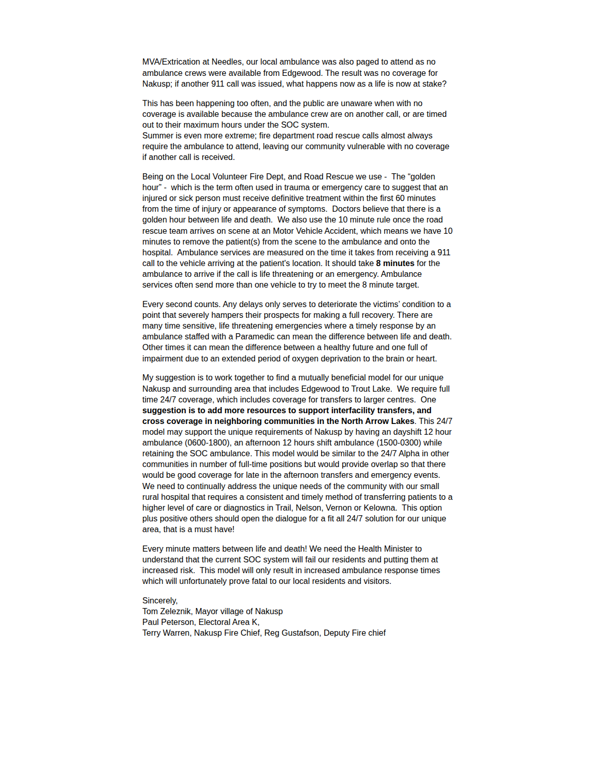MVA/Extrication at Needles, our local ambulance was also paged to attend as no ambulance crews were available from Edgewood. The result was no coverage for Nakusp; if another 911 call was issued, what happens now as a life is now at stake?
This has been happening too often, and the public are unaware when with no coverage is available because the ambulance crew are on another call, or are timed out to their maximum hours under the SOC system.
Summer is even more extreme; fire department road rescue calls almost always require the ambulance to attend, leaving our community vulnerable with no coverage if another call is received.
Being on the Local Volunteer Fire Dept, and Road Rescue we use - The “golden hour” - which is the term often used in trauma or emergency care to suggest that an injured or sick person must receive definitive treatment within the first 60 minutes from the time of injury or appearance of symptoms. Doctors believe that there is a golden hour between life and death. We also use the 10 minute rule once the road rescue team arrives on scene at an Motor Vehicle Accident, which means we have 10 minutes to remove the patient(s) from the scene to the ambulance and onto the hospital. Ambulance services are measured on the time it takes from receiving a 911 call to the vehicle arriving at the patient's location. It should take 8 minutes for the ambulance to arrive if the call is life threatening or an emergency. Ambulance services often send more than one vehicle to try to meet the 8 minute target.
Every second counts. Any delays only serves to deteriorate the victims’ condition to a point that severely hampers their prospects for making a full recovery. There are many time sensitive, life threatening emergencies where a timely response by an ambulance staffed with a Paramedic can mean the difference between life and death. Other times it can mean the difference between a healthy future and one full of impairment due to an extended period of oxygen deprivation to the brain or heart.
My suggestion is to work together to find a mutually beneficial model for our unique Nakusp and surrounding area that includes Edgewood to Trout Lake. We require full time 24/7 coverage, which includes coverage for transfers to larger centres. One suggestion is to add more resources to support interfacility transfers, and cross coverage in neighboring communities in the North Arrow Lakes. This 24/7 model may support the unique requirements of Nakusp by having an dayshift 12 hour ambulance (0600-1800), an afternoon 12 hours shift ambulance (1500-0300) while retaining the SOC ambulance. This model would be similar to the 24/7 Alpha in other communities in number of full-time positions but would provide overlap so that there would be good coverage for late in the afternoon transfers and emergency events. We need to continually address the unique needs of the community with our small rural hospital that requires a consistent and timely method of transferring patients to a higher level of care or diagnostics in Trail, Nelson, Vernon or Kelowna. This option plus positive others should open the dialogue for a fit all 24/7 solution for our unique area, that is a must have!
Every minute matters between life and death! We need the Health Minister to understand that the current SOC system will fail our residents and putting them at increased risk. This model will only result in increased ambulance response times which will unfortunately prove fatal to our local residents and visitors.
Sincerely,
Tom Zeleznik, Mayor village of Nakusp
Paul Peterson, Electoral Area K,
Terry Warren, Nakusp Fire Chief, Reg Gustafson, Deputy Fire chief